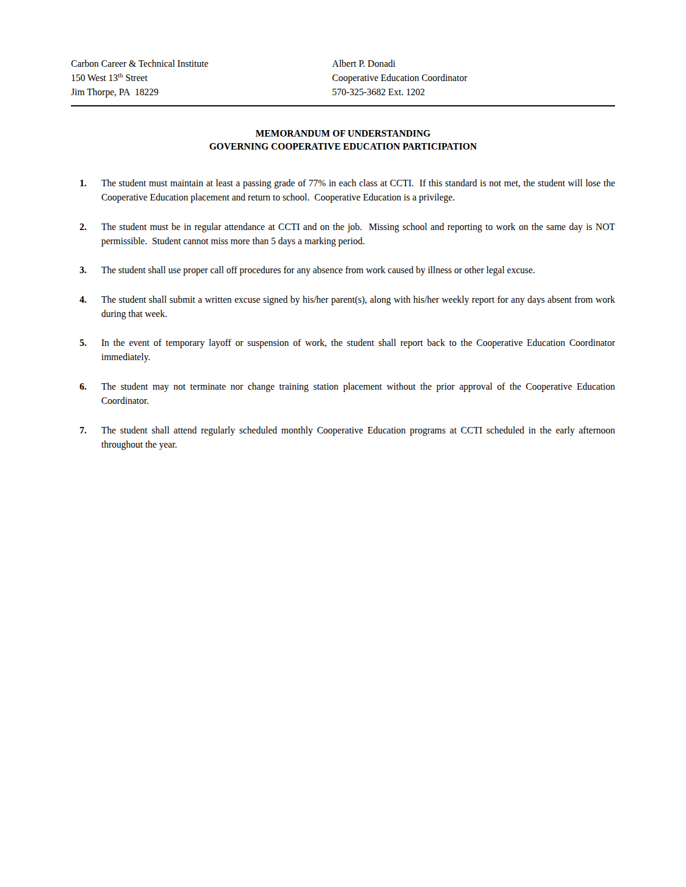Carbon Career & Technical Institute
150 West 13th Street
Jim Thorpe, PA 18229
Albert P. Donadi
Cooperative Education Coordinator
570-325-3682 Ext. 1202
Memorandum of Understanding
Governing Cooperative Education Participation
The student must maintain at least a passing grade of 77% in each class at CCTI. If this standard is not met, the student will lose the Cooperative Education placement and return to school. Cooperative Education is a privilege.
The student must be in regular attendance at CCTI and on the job. Missing school and reporting to work on the same day is NOT permissible. Student cannot miss more than 5 days a marking period.
The student shall use proper call off procedures for any absence from work caused by illness or other legal excuse.
The student shall submit a written excuse signed by his/her parent(s), along with his/her weekly report for any days absent from work during that week.
In the event of temporary layoff or suspension of work, the student shall report back to the Cooperative Education Coordinator immediately.
The student may not terminate nor change training station placement without the prior approval of the Cooperative Education Coordinator.
The student shall attend regularly scheduled monthly Cooperative Education programs at CCTI scheduled in the early afternoon throughout the year.